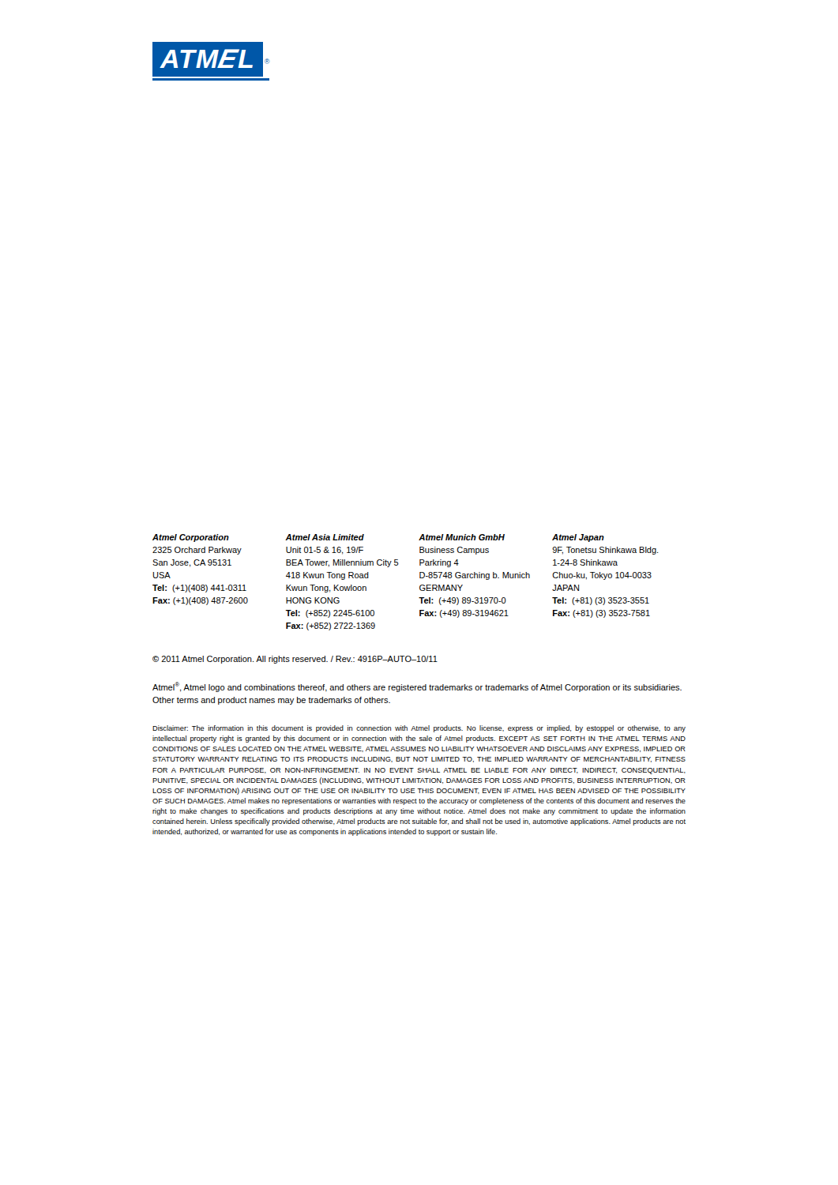ATMEL®
| Atmel Corporation 2325 Orchard Parkway San Jose, CA 95131 USA Tel: (+1)(408) 441-0311 Fax: (+1)(408) 487-2600 | Atmel Asia Limited Unit 01-5 & 16, 19/F BEA Tower, Millennium City 5 418 Kwun Tong Road Kwun Tong, Kowloon HONG KONG Tel: (+852) 2245-6100 Fax: (+852) 2722-1369 | Atmel Munich GmbH Business Campus Parkring 4 D-85748 Garching b. Munich GERMANY Tel: (+49) 89-31970-0 Fax: (+49) 89-3194621 | Atmel Japan 9F, Tonetsu Shinkawa Bldg. 1-24-8 Shinkawa Chuo-ku, Tokyo 104-0033 JAPAN Tel: (+81) (3) 3523-3551 Fax: (+81) (3) 3523-7581 |
© 2011 Atmel Corporation. All rights reserved. / Rev.: 4916P–AUTO–10/11
Atmel®, Atmel logo and combinations thereof, and others are registered trademarks or trademarks of Atmel Corporation or its subsidiaries. Other terms and product names may be trademarks of others.
Disclaimer: The information in this document is provided in connection with Atmel products. No license, express or implied, by estoppel or otherwise, to any intellectual property right is granted by this document or in connection with the sale of Atmel products. EXCEPT AS SET FORTH IN THE ATMEL TERMS AND CONDITIONS OF SALES LOCATED ON THE ATMEL WEBSITE, ATMEL ASSUMES NO LIABILITY WHATSOEVER AND DISCLAIMS ANY EXPRESS, IMPLIED OR STATUTORY WARRANTY RELATING TO ITS PRODUCTS INCLUDING, BUT NOT LIMITED TO, THE IMPLIED WARRANTY OF MERCHANTABILITY, FITNESS FOR A PARTICULAR PURPOSE, OR NON-INFRINGEMENT. IN NO EVENT SHALL ATMEL BE LIABLE FOR ANY DIRECT, INDIRECT, CONSEQUENTIAL, PUNITIVE, SPECIAL OR INCIDENTAL DAMAGES (INCLUDING, WITHOUT LIMITATION, DAMAGES FOR LOSS AND PROFITS, BUSINESS INTERRUPTION, OR LOSS OF INFORMATION) ARISING OUT OF THE USE OR INABILITY TO USE THIS DOCUMENT, EVEN IF ATMEL HAS BEEN ADVISED OF THE POSSIBILITY OF SUCH DAMAGES. Atmel makes no representations or warranties with respect to the accuracy or completeness of the contents of this document and reserves the right to make changes to specifications and products descriptions at any time without notice. Atmel does not make any commitment to update the information contained herein. Unless specifically provided otherwise, Atmel products are not suitable for, and shall not be used in, automotive applications. Atmel products are not intended, authorized, or warranted for use as components in applications intended to support or sustain life.